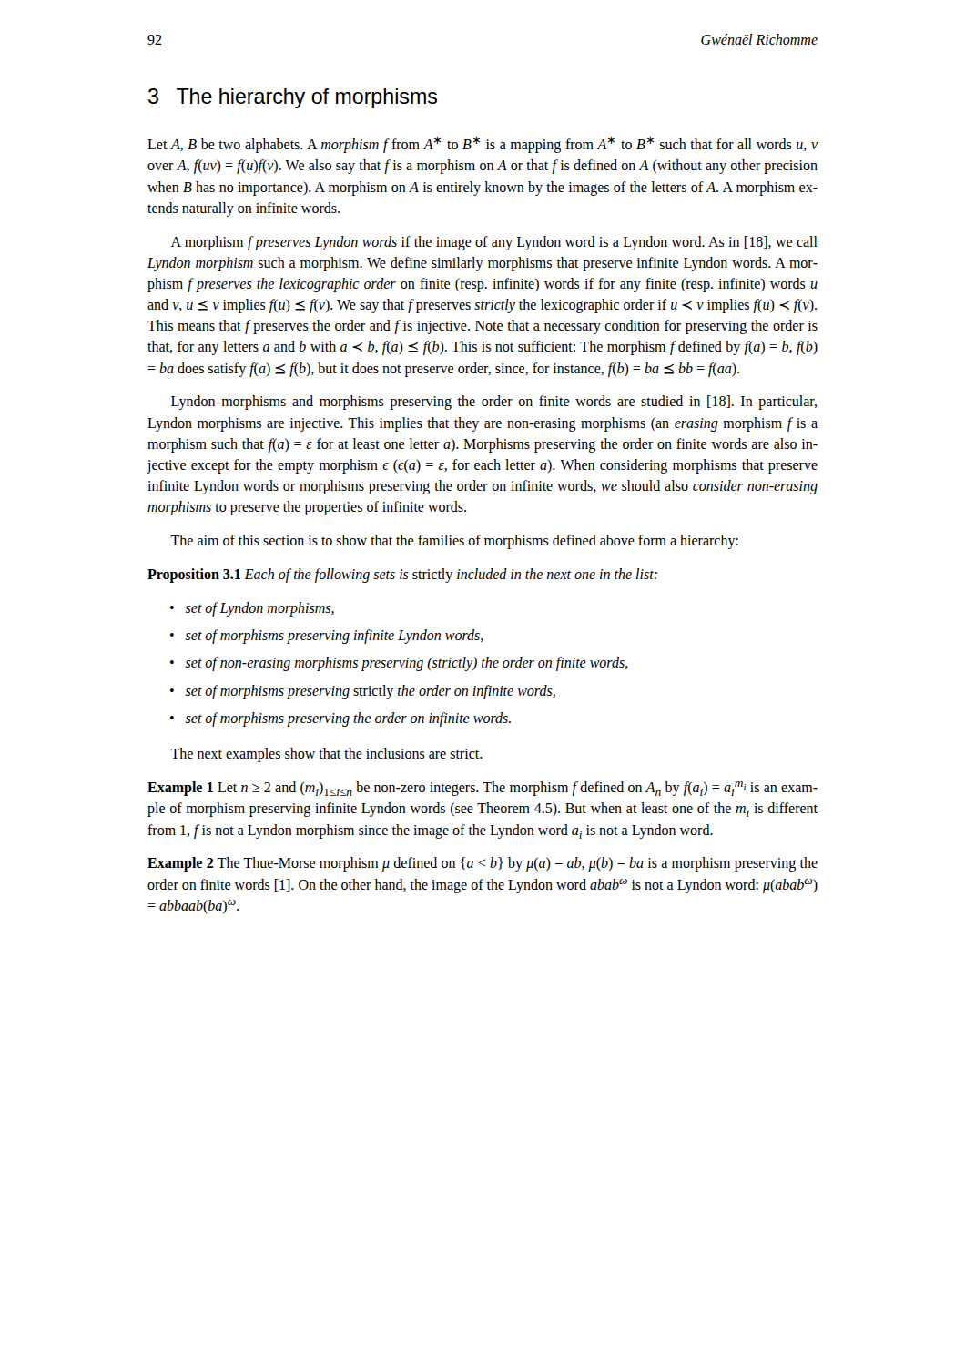92 Gwénaël Richomme
3 The hierarchy of morphisms
Let A, B be two alphabets. A morphism f from A∗ to B∗ is a mapping from A∗ to B∗ such that for all words u, v over A, f(uv) = f(u)f(v). We also say that f is a morphism on A or that f is defined on A (without any other precision when B has no importance). A morphism on A is entirely known by the images of the letters of A. A morphism extends naturally on infinite words.
A morphism f preserves Lyndon words if the image of any Lyndon word is a Lyndon word. As in [18], we call Lyndon morphism such a morphism. We define similarly morphisms that preserve infinite Lyndon words. A morphism f preserves the lexicographic order on finite (resp. infinite) words if for any finite (resp. infinite) words u and v, u ⪯ v implies f(u) ⪯ f(v). We say that f preserves strictly the lexicographic order if u ≺ v implies f(u) ≺ f(v). This means that f preserves the order and f is injective. Note that a necessary condition for preserving the order is that, for any letters a and b with a ≺ b, f(a) ⪯ f(b). This is not sufficient: The morphism f defined by f(a) = b, f(b) = ba does satisfy f(a) ⪯ f(b), but it does not preserve order, since, for instance, f(b) = ba ⪯ bb = f(aa).
Lyndon morphisms and morphisms preserving the order on finite words are studied in [18]. In particular, Lyndon morphisms are injective. This implies that they are non-erasing morphisms (an erasing morphism f is a morphism such that f(a) = ε for at least one letter a). Morphisms preserving the order on finite words are also injective except for the empty morphism ϵ (ϵ(a) = ε, for each letter a). When considering morphisms that preserve infinite Lyndon words or morphisms preserving the order on infinite words, we should also consider non-erasing morphisms to preserve the properties of infinite words.
The aim of this section is to show that the families of morphisms defined above form a hierarchy:
Proposition 3.1 Each of the following sets is strictly included in the next one in the list:
set of Lyndon morphisms,
set of morphisms preserving infinite Lyndon words,
set of non-erasing morphisms preserving (strictly) the order on finite words,
set of morphisms preserving strictly the order on infinite words,
set of morphisms preserving the order on infinite words.
The next examples show that the inclusions are strict.
Example 1 Let n ≥ 2 and (mi)1≤i≤n be non-zero integers. The morphism f defined on An by f(ai) = aimi is an example of morphism preserving infinite Lyndon words (see Theorem 4.5). But when at least one of the mi is different from 1, f is not a Lyndon morphism since the image of the Lyndon word ai is not a Lyndon word.
Example 2 The Thue-Morse morphism μ defined on {a < b} by μ(a) = ab, μ(b) = ba is a morphism preserving the order on finite words [1]. On the other hand, the image of the Lyndon word ababω is not a Lyndon word: μ(ababω) = abbaab(ba)ω.